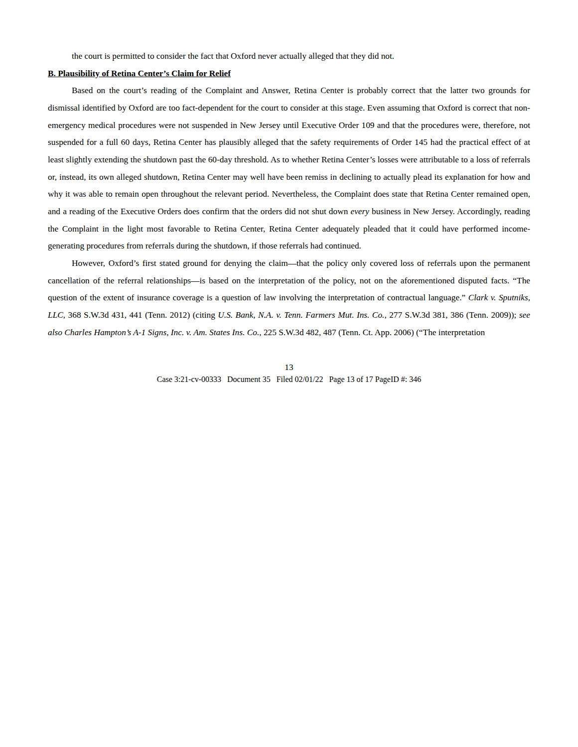the court is permitted to consider the fact that Oxford never actually alleged that they did not.
B. Plausibility of Retina Center’s Claim for Relief
Based on the court’s reading of the Complaint and Answer, Retina Center is probably correct that the latter two grounds for dismissal identified by Oxford are too fact-dependent for the court to consider at this stage. Even assuming that Oxford is correct that non-emergency medical procedures were not suspended in New Jersey until Executive Order 109 and that the procedures were, therefore, not suspended for a full 60 days, Retina Center has plausibly alleged that the safety requirements of Order 145 had the practical effect of at least slightly extending the shutdown past the 60-day threshold. As to whether Retina Center’s losses were attributable to a loss of referrals or, instead, its own alleged shutdown, Retina Center may well have been remiss in declining to actually plead its explanation for how and why it was able to remain open throughout the relevant period. Nevertheless, the Complaint does state that Retina Center remained open, and a reading of the Executive Orders does confirm that the orders did not shut down every business in New Jersey. Accordingly, reading the Complaint in the light most favorable to Retina Center, Retina Center adequately pleaded that it could have performed income-generating procedures from referrals during the shutdown, if those referrals had continued.
However, Oxford’s first stated ground for denying the claim—that the policy only covered loss of referrals upon the permanent cancellation of the referral relationships—is based on the interpretation of the policy, not on the aforementioned disputed facts. “The question of the extent of insurance coverage is a question of law involving the interpretation of contractual language.” Clark v. Sputniks, LLC, 368 S.W.3d 431, 441 (Tenn. 2012) (citing U.S. Bank, N.A. v. Tenn. Farmers Mut. Ins. Co., 277 S.W.3d 381, 386 (Tenn. 2009)); see also Charles Hampton’s A-1 Signs, Inc. v. Am. States Ins. Co., 225 S.W.3d 482, 487 (Tenn. Ct. App. 2006) (“The interpretation
13
Case 3:21-cv-00333 Document 35 Filed 02/01/22 Page 13 of 17 PageID #: 346